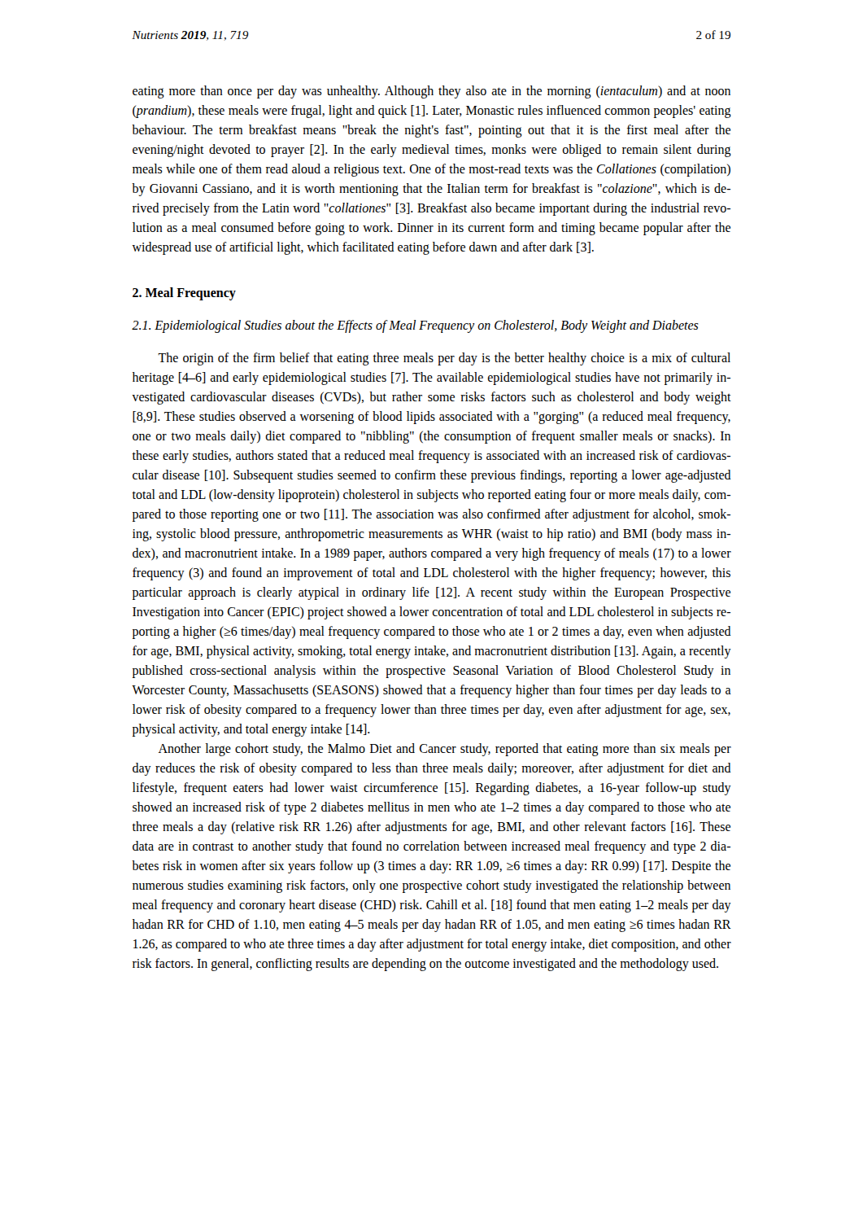Nutrients 2019, 11, 719 2 of 19
eating more than once per day was unhealthy. Although they also ate in the morning (ientaculum) and at noon (prandium), these meals were frugal, light and quick [1]. Later, Monastic rules influenced common peoples' eating behaviour. The term breakfast means "break the night's fast", pointing out that it is the first meal after the evening/night devoted to prayer [2]. In the early medieval times, monks were obliged to remain silent during meals while one of them read aloud a religious text. One of the most-read texts was the Collationes (compilation) by Giovanni Cassiano, and it is worth mentioning that the Italian term for breakfast is "colazione", which is derived precisely from the Latin word "collationes" [3]. Breakfast also became important during the industrial revolution as a meal consumed before going to work. Dinner in its current form and timing became popular after the widespread use of artificial light, which facilitated eating before dawn and after dark [3].
2. Meal Frequency
2.1. Epidemiological Studies about the Effects of Meal Frequency on Cholesterol, Body Weight and Diabetes
The origin of the firm belief that eating three meals per day is the better healthy choice is a mix of cultural heritage [4–6] and early epidemiological studies [7]. The available epidemiological studies have not primarily investigated cardiovascular diseases (CVDs), but rather some risks factors such as cholesterol and body weight [8,9]. These studies observed a worsening of blood lipids associated with a "gorging" (a reduced meal frequency, one or two meals daily) diet compared to "nibbling" (the consumption of frequent smaller meals or snacks). In these early studies, authors stated that a reduced meal frequency is associated with an increased risk of cardiovascular disease [10]. Subsequent studies seemed to confirm these previous findings, reporting a lower age-adjusted total and LDL (low-density lipoprotein) cholesterol in subjects who reported eating four or more meals daily, compared to those reporting one or two [11]. The association was also confirmed after adjustment for alcohol, smoking, systolic blood pressure, anthropometric measurements as WHR (waist to hip ratio) and BMI (body mass index), and macronutrient intake. In a 1989 paper, authors compared a very high frequency of meals (17) to a lower frequency (3) and found an improvement of total and LDL cholesterol with the higher frequency; however, this particular approach is clearly atypical in ordinary life [12]. A recent study within the European Prospective Investigation into Cancer (EPIC) project showed a lower concentration of total and LDL cholesterol in subjects reporting a higher (≥6 times/day) meal frequency compared to those who ate 1 or 2 times a day, even when adjusted for age, BMI, physical activity, smoking, total energy intake, and macronutrient distribution [13]. Again, a recently published cross-sectional analysis within the prospective Seasonal Variation of Blood Cholesterol Study in Worcester County, Massachusetts (SEASONS) showed that a frequency higher than four times per day leads to a lower risk of obesity compared to a frequency lower than three times per day, even after adjustment for age, sex, physical activity, and total energy intake [14].
Another large cohort study, the Malmo Diet and Cancer study, reported that eating more than six meals per day reduces the risk of obesity compared to less than three meals daily; moreover, after adjustment for diet and lifestyle, frequent eaters had lower waist circumference [15]. Regarding diabetes, a 16-year follow-up study showed an increased risk of type 2 diabetes mellitus in men who ate 1–2 times a day compared to those who ate three meals a day (relative risk RR 1.26) after adjustments for age, BMI, and other relevant factors [16]. These data are in contrast to another study that found no correlation between increased meal frequency and type 2 diabetes risk in women after six years follow up (3 times a day: RR 1.09, ≥6 times a day: RR 0.99) [17]. Despite the numerous studies examining risk factors, only one prospective cohort study investigated the relationship between meal frequency and coronary heart disease (CHD) risk. Cahill et al. [18] found that men eating 1–2 meals per day hadan RR for CHD of 1.10, men eating 4–5 meals per day hadan RR of 1.05, and men eating ≥6 times hadan RR 1.26, as compared to who ate three times a day after adjustment for total energy intake, diet composition, and other risk factors. In general, conflicting results are depending on the outcome investigated and the methodology used.